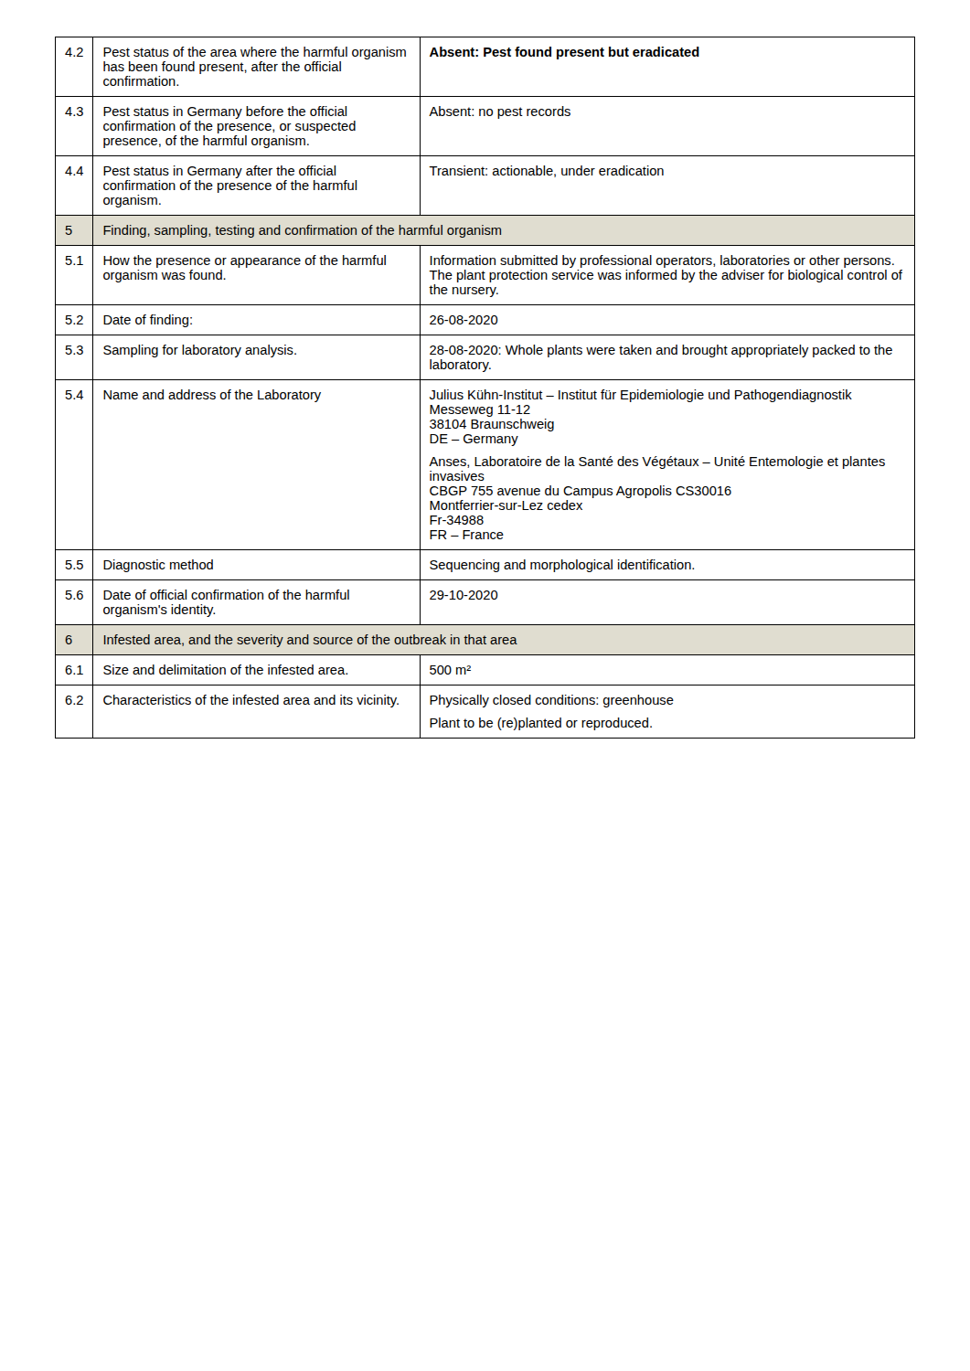| 4.2 | Pest status of the area where the harmful organism has been found present, after the official confirmation. | Absent: Pest found present but eradicated |
| 4.3 | Pest status in Germany before the official confirmation of the presence, or suspected presence, of the harmful organism. | Absent: no pest records |
| 4.4 | Pest status in Germany after the official confirmation of the presence of the harmful organism. | Transient: actionable, under eradication |
| 5 | Finding, sampling, testing and confirmation of the harmful organism |
| 5.1 | How the presence or appearance of the harmful organism was found. | Information submitted by professional operators, laboratories or other persons. The plant protection service was informed by the adviser for biological control of the nursery. |
| 5.2 | Date of finding: | 26-08-2020 |
| 5.3 | Sampling for laboratory analysis. | 28-08-2020: Whole plants were taken and brought appropriately packed to the laboratory. |
| 5.4 | Name and address of the Laboratory | Julius Kühn-Institut – Institut für Epidemiologie und Pathogendiagnostik Messeweg 11-12 38104 Braunschweig DE – Germany Anses, Laboratoire de la Santé des Végétaux – Unité Entemologie et plantes invasives CBGP 755 avenue du Campus Agropolis CS30016 Montferrier-sur-Lez cedex Fr-34988 FR – France |
| 5.5 | Diagnostic method | Sequencing and morphological identification. |
| 5.6 | Date of official confirmation of the harmful organism's identity. | 29-10-2020 |
| 6 | Infested area, and the severity and source of the outbreak in that area |
| 6.1 | Size and delimitation of the infested area. | 500 m² |
| 6.2 | Characteristics of the infested area and its vicinity. | Physically closed conditions: greenhouse Plant to be (re)planted or reproduced. |